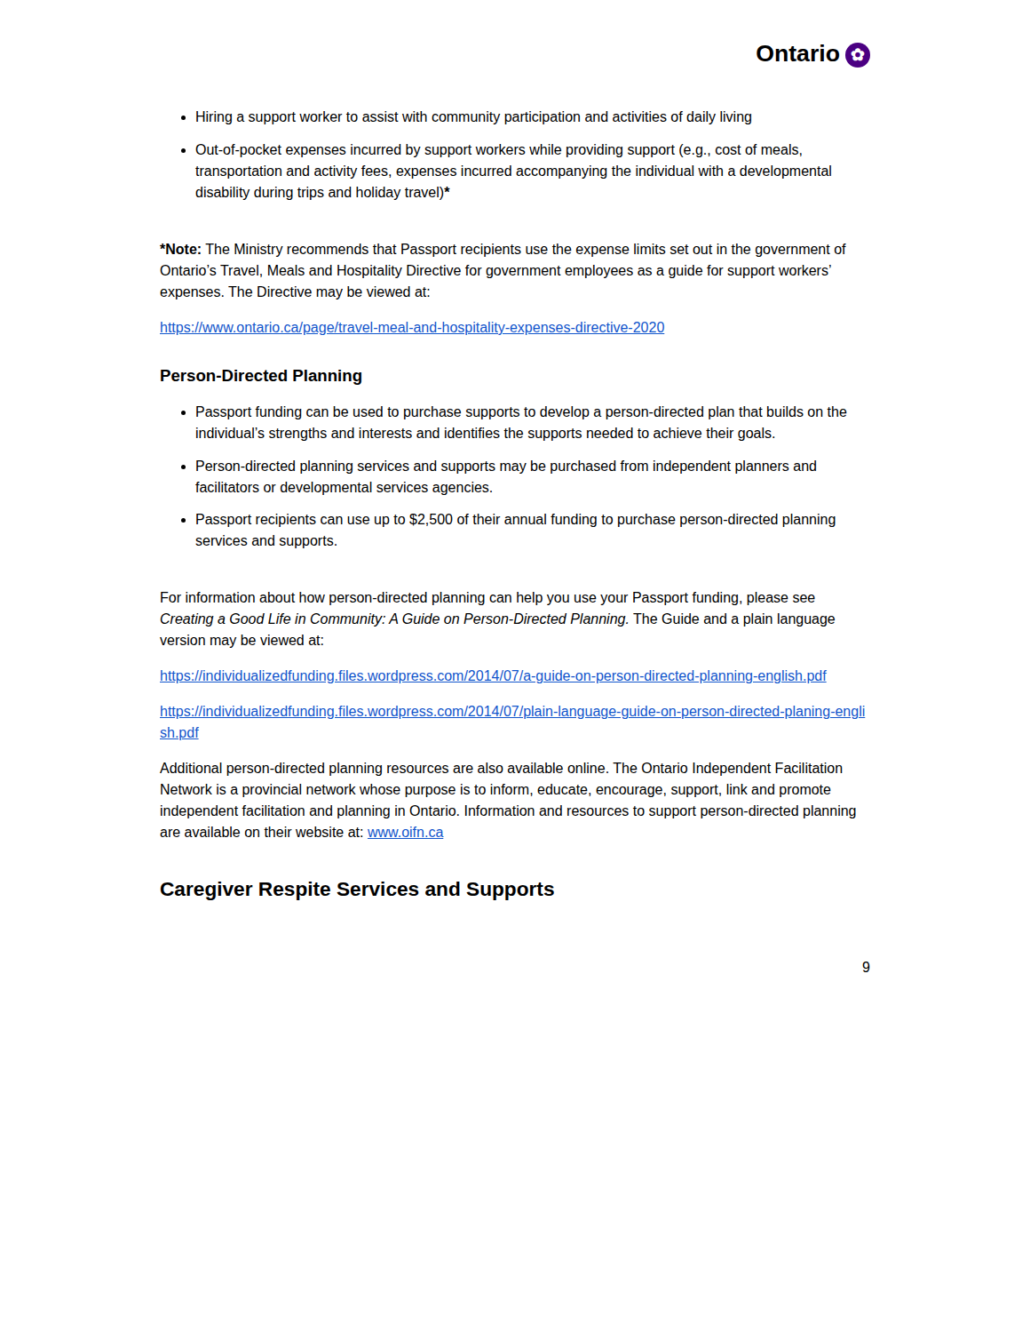Ontario✿
Hiring a support worker to assist with community participation and activities of daily living
Out-of-pocket expenses incurred by support workers while providing support (e.g., cost of meals, transportation and activity fees, expenses incurred accompanying the individual with a developmental disability during trips and holiday travel)*
*Note: The Ministry recommends that Passport recipients use the expense limits set out in the government of Ontario’s Travel, Meals and Hospitality Directive for government employees as a guide for support workers’ expenses. The Directive may be viewed at:
https://www.ontario.ca/page/travel-meal-and-hospitality-expenses-directive-2020
Person-Directed Planning
Passport funding can be used to purchase supports to develop a person-directed plan that builds on the individual’s strengths and interests and identifies the supports needed to achieve their goals.
Person-directed planning services and supports may be purchased from independent planners and facilitators or developmental services agencies.
Passport recipients can use up to $2,500 of their annual funding to purchase person-directed planning services and supports.
For information about how person-directed planning can help you use your Passport funding, please see Creating a Good Life in Community: A Guide on Person-Directed Planning. The Guide and a plain language version may be viewed at:
https://individualizedfunding.files.wordpress.com/2014/07/a-guide-on-person-directed-planning-english.pdf
https://individualizedfunding.files.wordpress.com/2014/07/plain-language-guide-on-person-directed-planing-english.pdf
Additional person-directed planning resources are also available online. The Ontario Independent Facilitation Network is a provincial network whose purpose is to inform, educate, encourage, support, link and promote independent facilitation and planning in Ontario. Information and resources to support person-directed planning are available on their website at: www.oifn.ca
Caregiver Respite Services and Supports
9